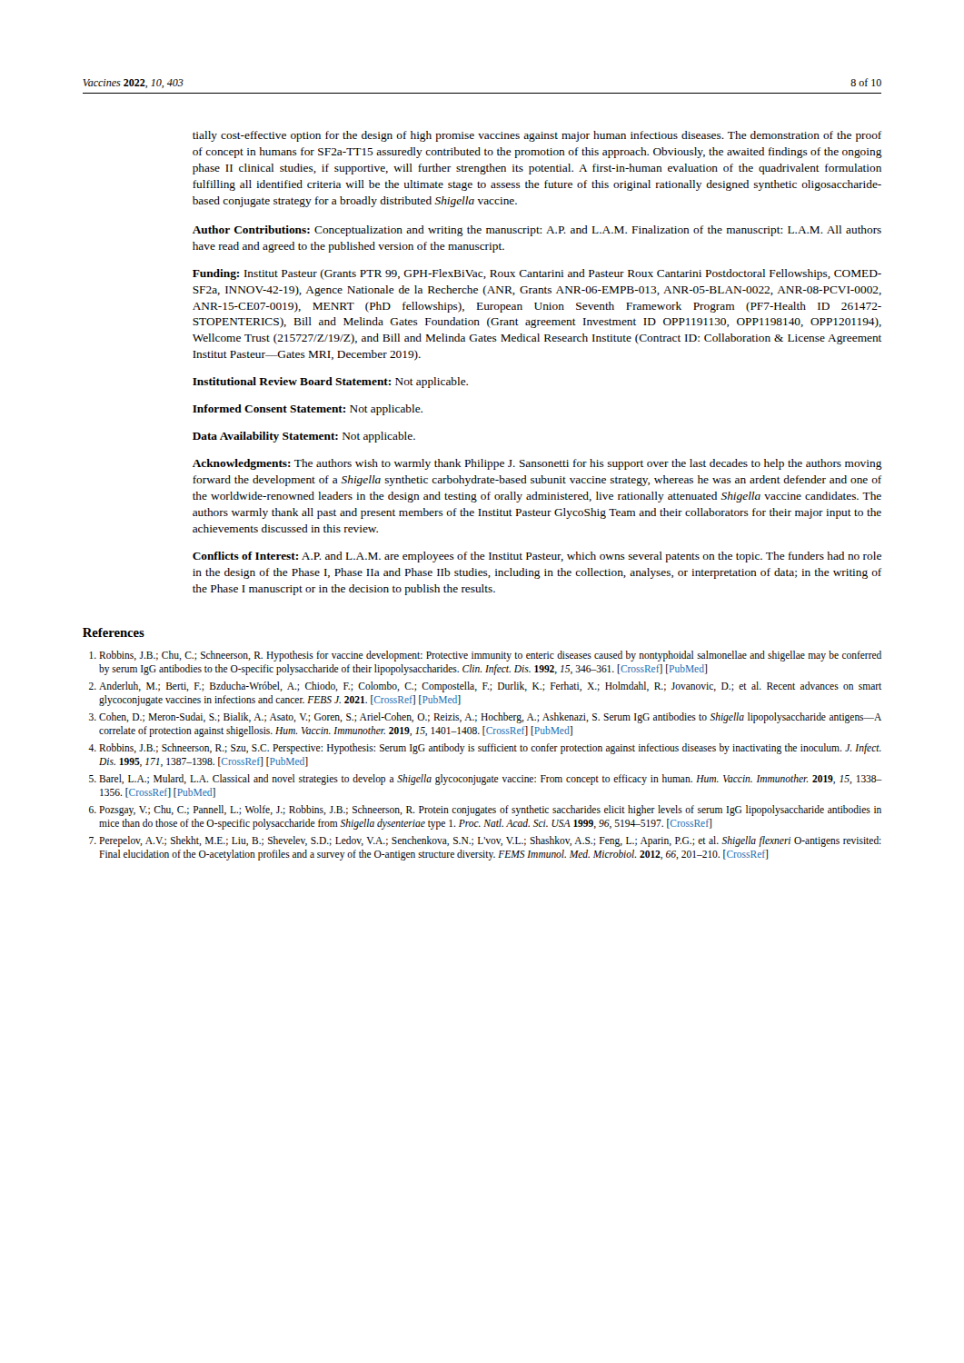Vaccines 2022, 10, 403
8 of 10
tially cost-effective option for the design of high promise vaccines against major human infectious diseases. The demonstration of the proof of concept in humans for SF2a-TT15 assuredly contributed to the promotion of this approach. Obviously, the awaited findings of the ongoing phase II clinical studies, if supportive, will further strengthen its potential. A first-in-human evaluation of the quadrivalent formulation fulfilling all identified criteria will be the ultimate stage to assess the future of this original rationally designed synthetic oligosaccharide-based conjugate strategy for a broadly distributed Shigella vaccine.
Author Contributions: Conceptualization and writing the manuscript: A.P. and L.A.M. Finalization of the manuscript: L.A.M. All authors have read and agreed to the published version of the manuscript.
Funding: Institut Pasteur (Grants PTR 99, GPH-FlexBiVac, Roux Cantarini and Pasteur Roux Cantarini Postdoctoral Fellowships, COMED-SF2a, INNOV-42-19), Agence Nationale de la Recherche (ANR, Grants ANR-06-EMPB-013, ANR-05-BLAN-0022, ANR-08-PCVI-0002, ANR-15-CE07-0019), MENRT (PhD fellowships), European Union Seventh Framework Program (PF7-Health ID 261472-STOPENTERICS), Bill and Melinda Gates Foundation (Grant agreement Investment ID OPP1191130, OPP1198140, OPP1201194), Wellcome Trust (215727/Z/19/Z), and Bill and Melinda Gates Medical Research Institute (Contract ID: Collaboration & License Agreement Institut Pasteur—Gates MRI, December 2019).
Institutional Review Board Statement: Not applicable.
Informed Consent Statement: Not applicable.
Data Availability Statement: Not applicable.
Acknowledgments: The authors wish to warmly thank Philippe J. Sansonetti for his support over the last decades to help the authors moving forward the development of a Shigella synthetic carbohydrate-based subunit vaccine strategy, whereas he was an ardent defender and one of the worldwide-renowned leaders in the design and testing of orally administered, live rationally attenuated Shigella vaccine candidates. The authors warmly thank all past and present members of the Institut Pasteur GlycoShig Team and their collaborators for their major input to the achievements discussed in this review.
Conflicts of Interest: A.P. and L.A.M. are employees of the Institut Pasteur, which owns several patents on the topic. The funders had no role in the design of the Phase I, Phase IIa and Phase IIb studies, including in the collection, analyses, or interpretation of data; in the writing of the Phase I manuscript or in the decision to publish the results.
References
Robbins, J.B.; Chu, C.; Schneerson, R. Hypothesis for vaccine development: Protective immunity to enteric diseases caused by nontyphoidal salmonellae and shigellae may be conferred by serum IgG antibodies to the O-specific polysaccharide of their lipopolysaccharides. Clin. Infect. Dis. 1992, 15, 346–361. CrossRef PubMed
Anderluh, M.; Berti, F.; Bzducha-Wróbel, A.; Chiodo, F.; Colombo, C.; Compostella, F.; Durlik, K.; Ferhati, X.; Holmdahl, R.; Jovanovic, D.; et al. Recent advances on smart glycoconjugate vaccines in infections and cancer. FEBS J. 2021. CrossRef PubMed
Cohen, D.; Meron-Sudai, S.; Bialik, A.; Asato, V.; Goren, S.; Ariel-Cohen, O.; Reizis, A.; Hochberg, A.; Ashkenazi, S. Serum IgG antibodies to Shigella lipopolysaccharide antigens—A correlate of protection against shigellosis. Hum. Vaccin. Immunother. 2019, 15, 1401–1408. CrossRef PubMed
Robbins, J.B.; Schneerson, R.; Szu, S.C. Perspective: Hypothesis: Serum IgG antibody is sufficient to confer protection against infectious diseases by inactivating the inoculum. J. Infect. Dis. 1995, 171, 1387–1398. CrossRef PubMed
Barel, L.A.; Mulard, L.A. Classical and novel strategies to develop a Shigella glycoconjugate vaccine: From concept to efficacy in human. Hum. Vaccin. Immunother. 2019, 15, 1338–1356. CrossRef PubMed
Pozsgay, V.; Chu, C.; Pannell, L.; Wolfe, J.; Robbins, J.B.; Schneerson, R. Protein conjugates of synthetic saccharides elicit higher levels of serum IgG lipopolysaccharide antibodies in mice than do those of the O-specific polysaccharide from Shigella dysenteriae type 1. Proc. Natl. Acad. Sci. USA 1999, 96, 5194–5197. CrossRef
Perepelov, A.V.; Shekht, M.E.; Liu, B.; Shevelev, S.D.; Ledov, V.A.; Senchenkova, S.N.; L'vov, V.L.; Shashkov, A.S.; Feng, L.; Aparin, P.G.; et al. Shigella flexneri O-antigens revisited: Final elucidation of the O-acetylation profiles and a survey of the O-antigen structure diversity. FEMS Immunol. Med. Microbiol. 2012, 66, 201–210. CrossRef